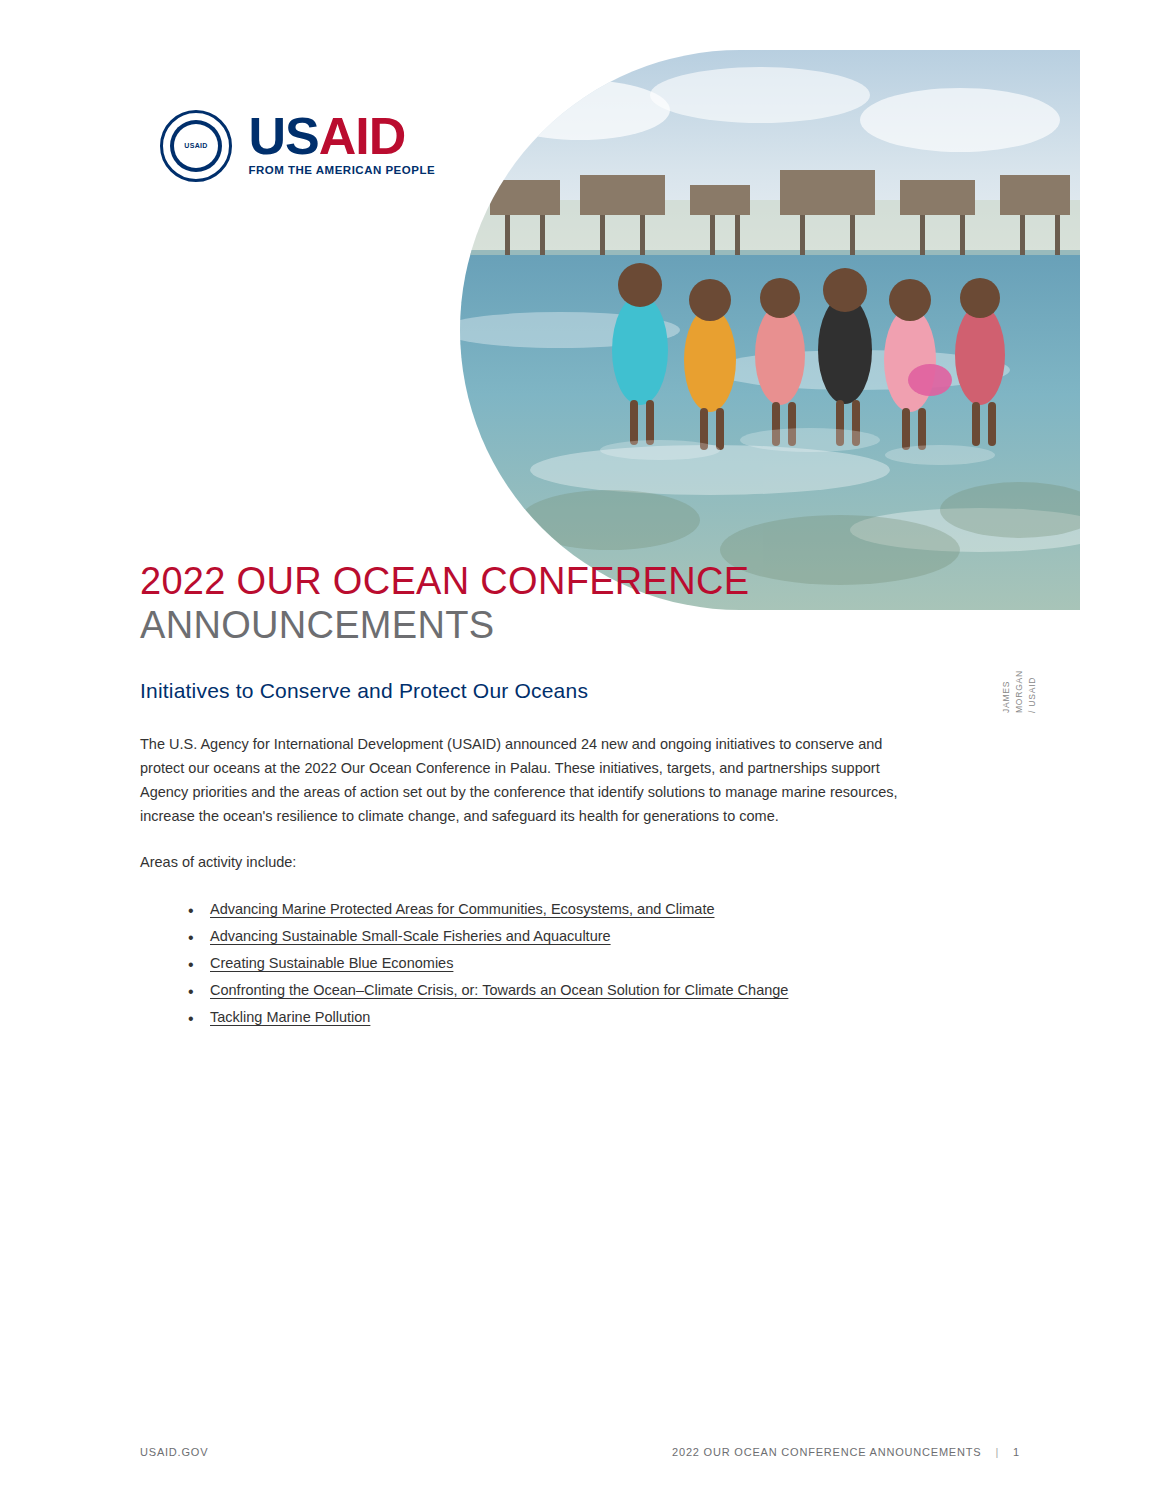USAID
USAID
FROM THE AMERICAN PEOPLE
JAMES MORGAN / USAID
2022 OUR OCEAN CONFERENCE
ANNOUNCEMENTS
Initiatives to Conserve and Protect Our Oceans
The U.S. Agency for International Development (USAID) announced 24 new and ongoing initiatives to conserve and protect our oceans at the 2022 Our Ocean Conference in Palau. These initiatives, targets, and partnerships support Agency priorities and the areas of action set out by the conference that identify solutions to manage marine resources, increase the ocean's resilience to climate change, and safeguard its health for generations to come.
Areas of activity include:
Advancing Marine Protected Areas for Communities, Ecosystems, and Climate
Advancing Sustainable Small-Scale Fisheries and Aquaculture
Creating Sustainable Blue Economies
Confronting the Ocean–Climate Crisis, or: Towards an Ocean Solution for Climate Change
Tackling Marine Pollution
USAID.GOV
2022 OUR OCEAN CONFERENCE ANNOUNCEMENTS | 1